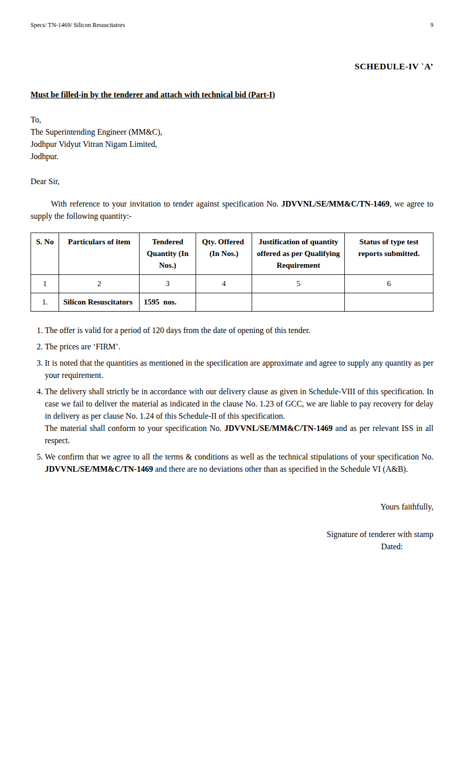Specs/ TN-1469/ Silicon Resuscitators 9
SCHEDULE-IV `A’
Must be filled-in by the tenderer and attach with technical bid (Part-I)
To,
The Superintending Engineer (MM&C),
Jodhpur Vidyut Vitran Nigam Limited,
Jodhpur.
Dear Sir,
With reference to your invitation to tender against specification No. JDVVNL/SE/MM&C/TN-1469, we agree to supply the following quantity:-
| S. No | Particulars of item | Tendered Quantity (In Nos.) | Qty. Offered (In Nos.) | Justification of quantity offered as per Qualifying Requirement | Status of type test reports submitted. |
| --- | --- | --- | --- | --- | --- |
| 1 | 2 | 3 | 4 | 5 | 6 |
| 1. | Silicon Resuscitators | 1595 nos. | | | |
The offer is valid for a period of 120 days from the date of opening of this tender.
The prices are ‘FIRM’.
It is noted that the quantities as mentioned in the specification are approximate and agree to supply any quantity as per your requirement.
The delivery shall strictly be in accordance with our delivery clause as given in Schedule-VIII of this specification. In case we fail to deliver the material as indicated in the clause No. 1.23 of GCC, we are liable to pay recovery for delay in delivery as per clause No. 1.24 of this Schedule-II of this specification.
The material shall conform to your specification No. JDVVNL/SE/MM&C/TN-1469 and as per relevant ISS in all respect.
We confirm that we agree to all the terms & conditions as well as the technical stipulations of your specification No. JDVVNL/SE/MM&C/TN-1469 and there are no deviations other than as specified in the Schedule VI (A&B).
Yours faithfully,
Signature of tenderer with stamp
Dated: